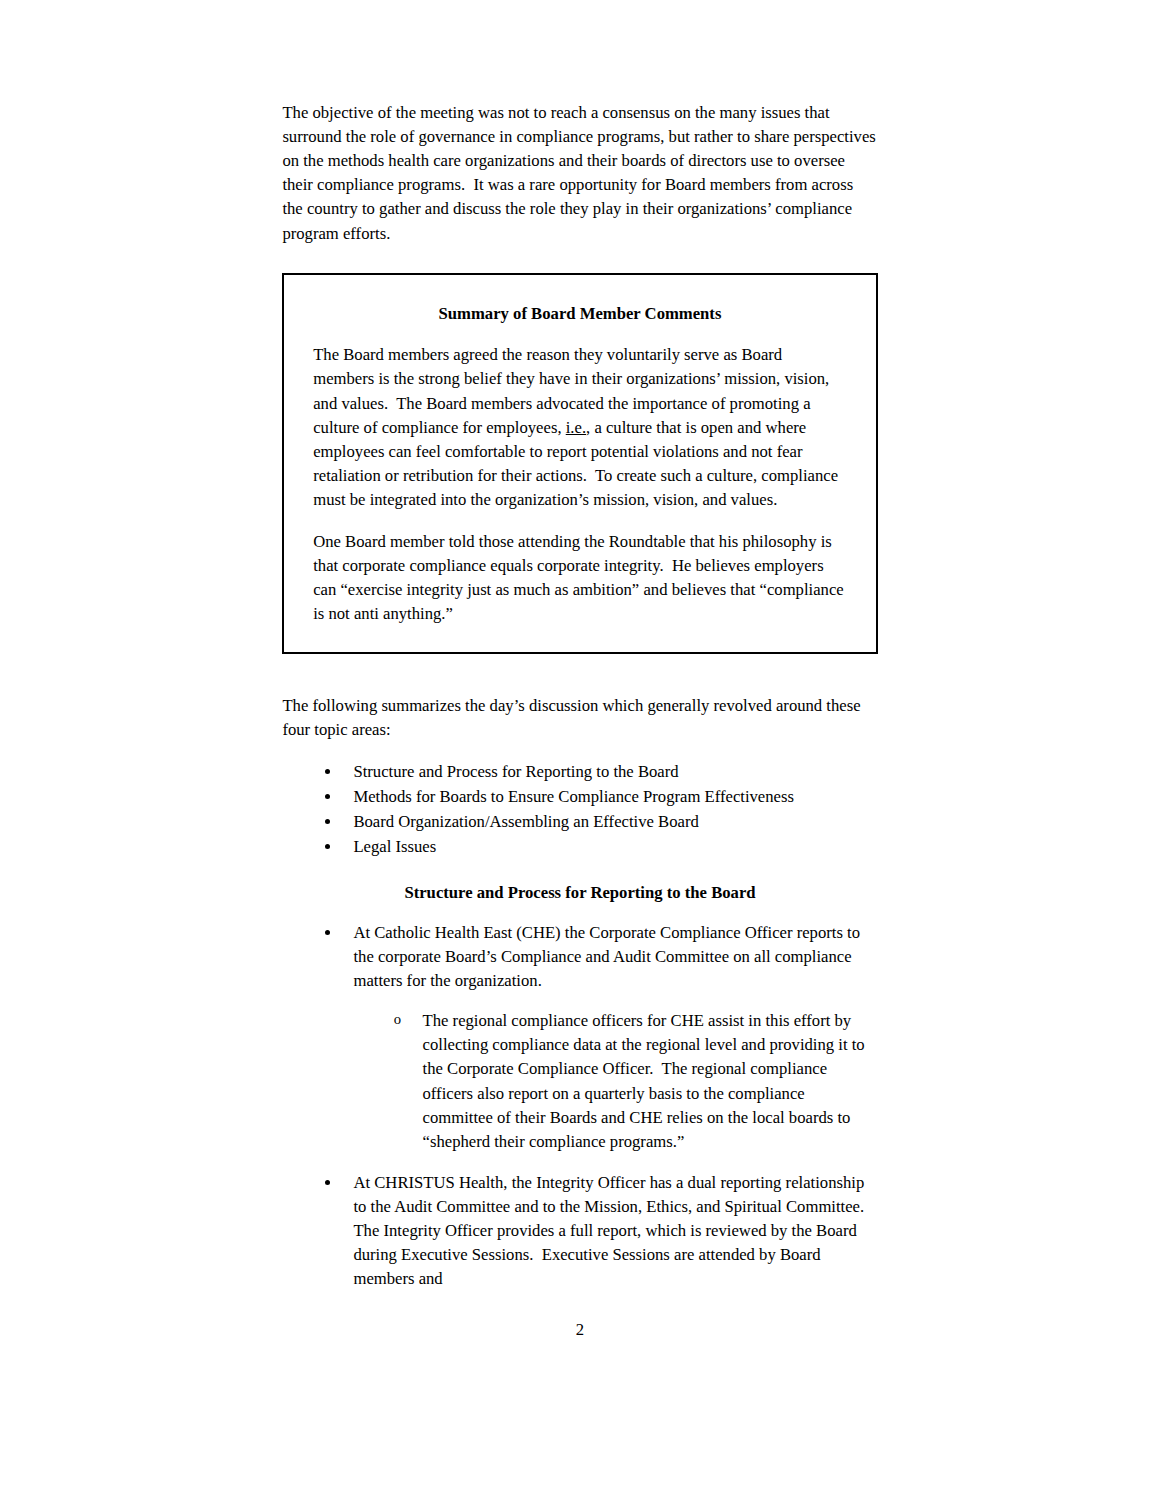The objective of the meeting was not to reach a consensus on the many issues that surround the role of governance in compliance programs, but rather to share perspectives on the methods health care organizations and their boards of directors use to oversee their compliance programs. It was a rare opportunity for Board members from across the country to gather and discuss the role they play in their organizations’ compliance program efforts.
Summary of Board Member Comments
The Board members agreed the reason they voluntarily serve as Board members is the strong belief they have in their organizations’ mission, vision, and values. The Board members advocated the importance of promoting a culture of compliance for employees, i.e., a culture that is open and where employees can feel comfortable to report potential violations and not fear retaliation or retribution for their actions. To create such a culture, compliance must be integrated into the organization’s mission, vision, and values.
One Board member told those attending the Roundtable that his philosophy is that corporate compliance equals corporate integrity. He believes employers can “exercise integrity just as much as ambition” and believes that “compliance is not anti anything.”
The following summarizes the day’s discussion which generally revolved around these four topic areas:
Structure and Process for Reporting to the Board
Methods for Boards to Ensure Compliance Program Effectiveness
Board Organization/Assembling an Effective Board
Legal Issues
Structure and Process for Reporting to the Board
At Catholic Health East (CHE) the Corporate Compliance Officer reports to the corporate Board’s Compliance and Audit Committee on all compliance matters for the organization.
The regional compliance officers for CHE assist in this effort by collecting compliance data at the regional level and providing it to the Corporate Compliance Officer. The regional compliance officers also report on a quarterly basis to the compliance committee of their Boards and CHE relies on the local boards to “shepherd their compliance programs.”
At CHRISTUS Health, the Integrity Officer has a dual reporting relationship to the Audit Committee and to the Mission, Ethics, and Spiritual Committee. The Integrity Officer provides a full report, which is reviewed by the Board during Executive Sessions. Executive Sessions are attended by Board members and
2